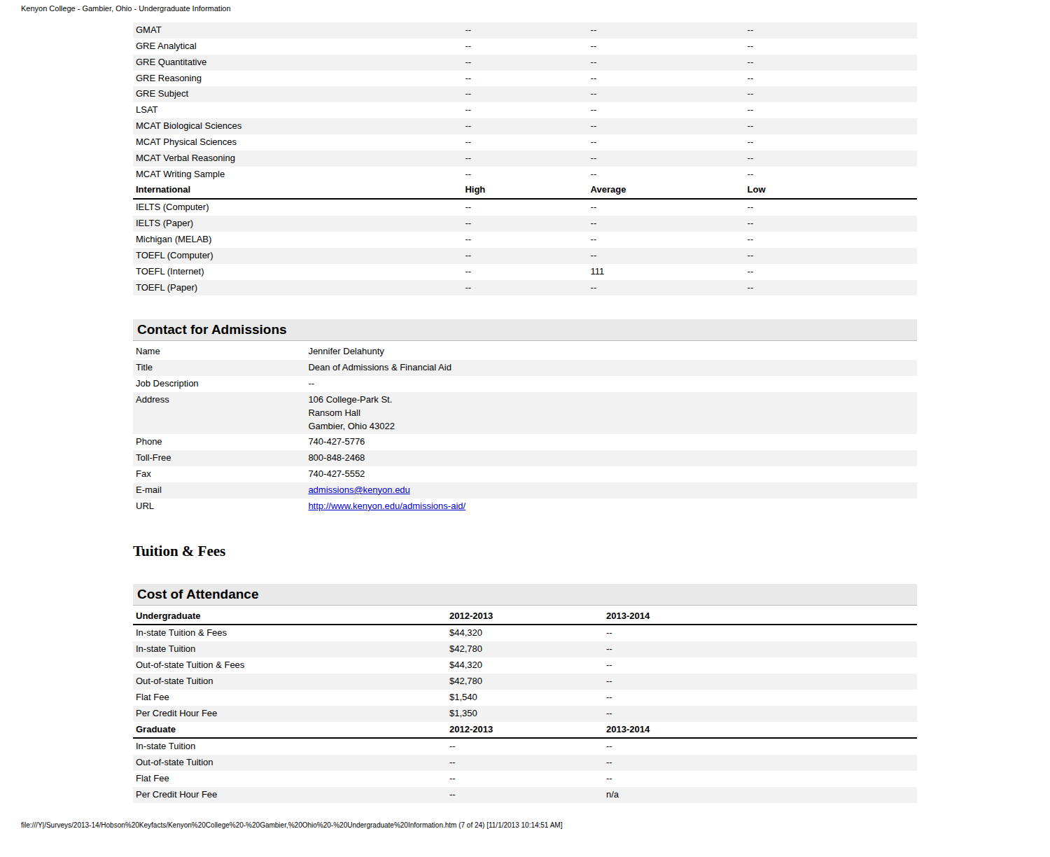Kenyon College - Gambier, Ohio - Undergraduate Information
| GMAT | -- | -- | -- |
| GRE Analytical | -- | -- | -- |
| GRE Quantitative | -- | -- | -- |
| GRE Reasoning | -- | -- | -- |
| GRE Subject | -- | -- | -- |
| LSAT | -- | -- | -- |
| MCAT Biological Sciences | -- | -- | -- |
| MCAT Physical Sciences | -- | -- | -- |
| MCAT Verbal Reasoning | -- | -- | -- |
| MCAT Writing Sample | -- | -- | -- |
| International | High | Average | Low |
| IELTS (Computer) | -- | -- | -- |
| IELTS (Paper) | -- | -- | -- |
| Michigan (MELAB) | -- | -- | -- |
| TOEFL (Computer) | -- | -- | -- |
| TOEFL (Internet) | -- | 111 | -- |
| TOEFL (Paper) | -- | -- | -- |
Contact for Admissions
| Name | Jennifer Delahunty |
| Title | Dean of Admissions & Financial Aid |
| Job Description | -- |
| Address | 106 College-Park St. Ransom Hall Gambier, Ohio 43022 |
| Phone | 740-427-5776 |
| Toll-Free | 800-848-2468 |
| Fax | 740-427-5552 |
| E-mail | admissions@kenyon.edu |
| URL | http://www.kenyon.edu/admissions-aid/ |
Tuition & Fees
Cost of Attendance
| Undergraduate | 2012-2013 | 2013-2014 |
| In-state Tuition & Fees | $44,320 | -- |
| In-state Tuition | $42,780 | -- |
| Out-of-state Tuition & Fees | $44,320 | -- |
| Out-of-state Tuition | $42,780 | -- |
| Flat Fee | $1,540 | -- |
| Per Credit Hour Fee | $1,350 | -- |
| Graduate | 2012-2013 | 2013-2014 |
| In-state Tuition | -- | -- |
| Out-of-state Tuition | -- | -- |
| Flat Fee | -- | -- |
| Per Credit Hour Fee | -- | n/a |
file:///Y|/Surveys/2013-14/Hobson%20Keyfacts/Kenyon%20College%20-%20Gambier,%20Ohio%20-%20Undergraduate%20Information.htm (7 of 24) [11/1/2013 10:14:51 AM]